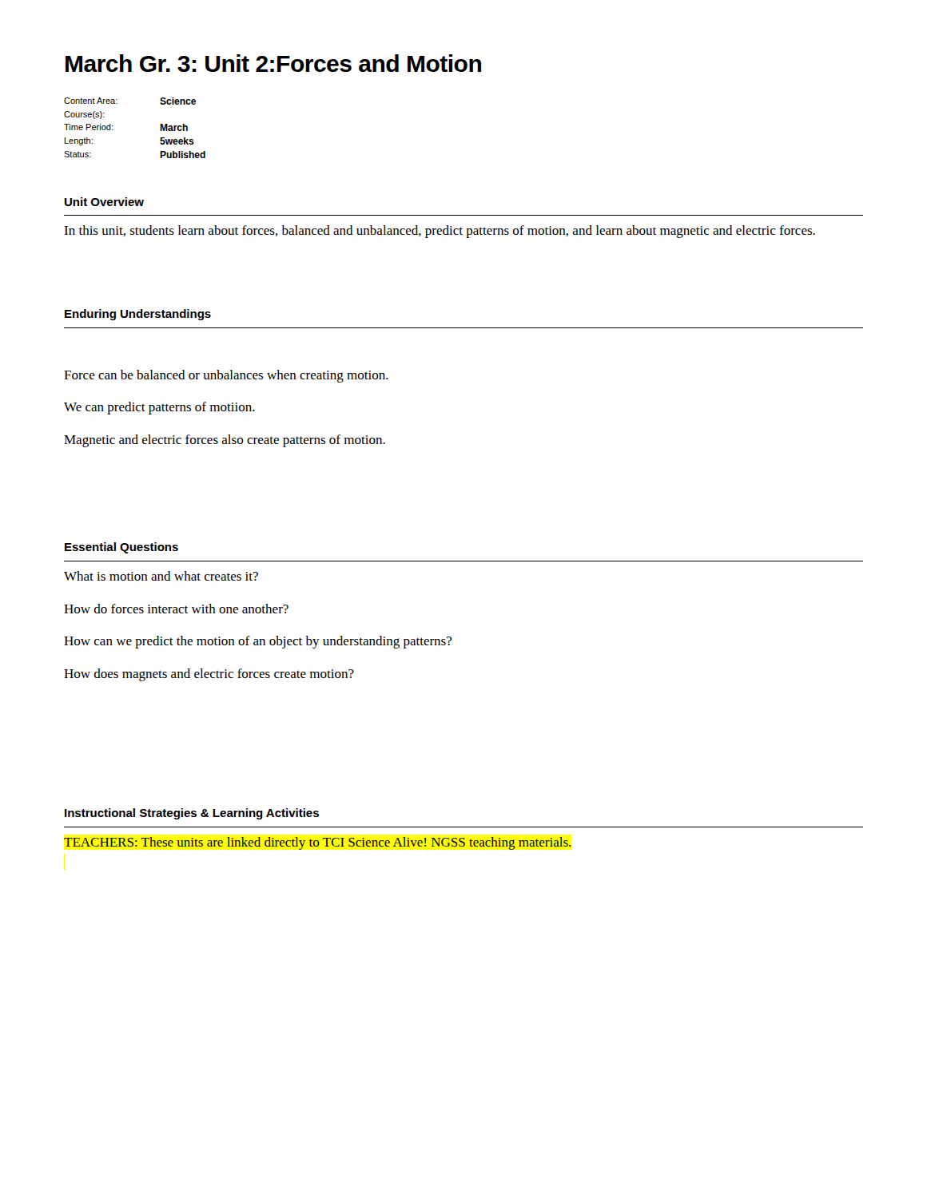March Gr. 3: Unit 2:Forces and Motion
| Content Area: | Science |
| Course(s): | |
| Time Period: | March |
| Length: | 5weeks |
| Status: | Published |
Unit Overview
In this unit, students learn about forces, balanced and unbalanced, predict patterns of motion, and learn about magnetic and electric forces.
Enduring Understandings
Force can be balanced or unbalances when creating motion.
We can predict patterns of motiion.
Magnetic and electric forces also create patterns of motion.
Essential Questions
What is motion and what creates it?
How do forces interact with one another?
How can we predict the motion of an object by understanding patterns?
How does magnets and electric forces create motion?
Instructional Strategies & Learning Activities
TEACHERS: These units are linked directly to TCI Science Alive! NGSS teaching materials.